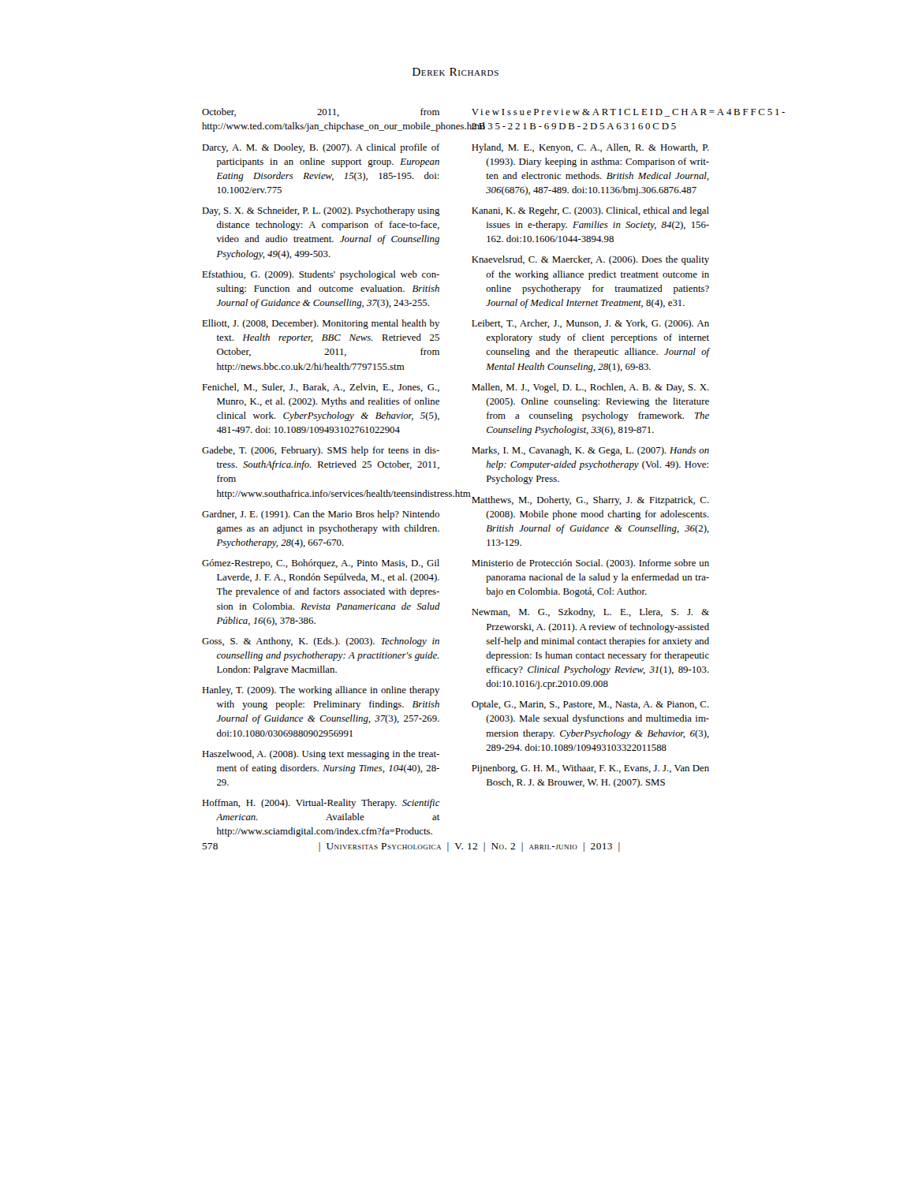Derek Richards
October, 2011, from http://www.ted.com/talks/jan_chipchase_on_our_mobile_phones.html
Darcy, A. M. & Dooley, B. (2007). A clinical profile of participants in an online support group. European Eating Disorders Review, 15(3), 185-195. doi: 10.1002/erv.775
Day, S. X. & Schneider, P. L. (2002). Psychotherapy using distance technology: A comparison of face-to-face, video and audio treatment. Journal of Counselling Psychology, 49(4), 499-503.
Efstathiou, G. (2009). Students' psychological web consulting: Function and outcome evaluation. British Journal of Guidance & Counselling, 37(3), 243-255.
Elliott, J. (2008, December). Monitoring mental health by text. Health reporter, BBC News. Retrieved 25 October, 2011, from http://news.bbc.co.uk/2/hi/health/7797155.stm
Fenichel, M., Suler, J., Barak, A., Zelvin, E., Jones, G., Munro, K., et al. (2002). Myths and realities of online clinical work. CyberPsychology & Behavior, 5(5), 481-497. doi: 10.1089/109493102761022904
Gadebe, T. (2006, February). SMS help for teens in distress. SouthAfrica.info. Retrieved 25 October, 2011, from http://www.southafrica.info/services/health/teensindistress.htm
Gardner, J. E. (1991). Can the Mario Bros help? Nintendo games as an adjunct in psychotherapy with children. Psychotherapy, 28(4), 667-670.
Gómez-Restrepo, C., Bohórquez, A., Pinto Masis, D., Gil Laverde, J. F. A., Rondón Sepúlveda, M., et al. (2004). The prevalence of and factors associated with depression in Colombia. Revista Panamericana de Salud Pública, 16(6), 378-386.
Goss, S. & Anthony, K. (Eds.). (2003). Technology in counselling and psychotherapy: A practitioner's guide. London: Palgrave Macmillan.
Hanley, T. (2009). The working alliance in online therapy with young people: Preliminary findings. British Journal of Guidance & Counselling, 37(3), 257-269. doi:10.1080/03069880902956991
Haszelwood, A. (2008). Using text messaging in the treatment of eating disorders. Nursing Times, 104(40), 28-29.
Hoffman, H. (2004). Virtual-Reality Therapy. Scientific American. Available at http://www.sciamdigital.com/index.cfm?fa=Products.
ViewIssuePreview&ARTICLEID_CHAR=A4BFFC51-2B35-221B-69DB-2D5A63160CD5
Hyland, M. E., Kenyon, C. A., Allen, R. & Howarth, P. (1993). Diary keeping in asthma: Comparison of written and electronic methods. British Medical Journal, 306(6876), 487-489. doi:10.1136/bmj.306.6876.487
Kanani, K. & Regehr, C. (2003). Clinical, ethical and legal issues in e-therapy. Families in Society, 84(2), 156-162. doi:10.1606/1044-3894.98
Knaevelsrud, C. & Maercker, A. (2006). Does the quality of the working alliance predict treatment outcome in online psychotherapy for traumatized patients? Journal of Medical Internet Treatment, 8(4), e31.
Leibert, T., Archer, J., Munson, J. & York, G. (2006). An exploratory study of client perceptions of internet counseling and the therapeutic alliance. Journal of Mental Health Counseling, 28(1), 69-83.
Mallen, M. J., Vogel, D. L., Rochlen, A. B. & Day, S. X. (2005). Online counseling: Reviewing the literature from a counseling psychology framework. The Counseling Psychologist, 33(6), 819-871.
Marks, I. M., Cavanagh, K. & Gega, L. (2007). Hands on help: Computer-aided psychotherapy (Vol. 49). Hove: Psychology Press.
Matthews, M., Doherty, G., Sharry, J. & Fitzpatrick, C. (2008). Mobile phone mood charting for adolescents. British Journal of Guidance & Counselling, 36(2), 113-129.
Ministerio de Protección Social. (2003). Informe sobre un panorama nacional de la salud y la enfermedad un trabajo en Colombia. Bogotá, Col: Author.
Newman, M. G., Szkodny, L. E., Llera, S. J. & Przeworski, A. (2011). A review of technology-assisted self-help and minimal contact therapies for anxiety and depression: Is human contact necessary for therapeutic efficacy? Clinical Psychology Review, 31(1), 89-103. doi:10.1016/j.cpr.2010.09.008
Optale, G., Marin, S., Pastore, M., Nasta, A. & Pianon, C. (2003). Male sexual dysfunctions and multimedia immersion therapy. CyberPsychology & Behavior, 6(3), 289-294. doi:10.1089/109493103322011588
Pijnenborg, G. H. M., Withaar, F. K., Evans, J. J., Van Den Bosch, R. J. & Brouwer, W. H. (2007). SMS
578 |Universitas Psychologica|V. 12|No. 2|abril-junio|2013|